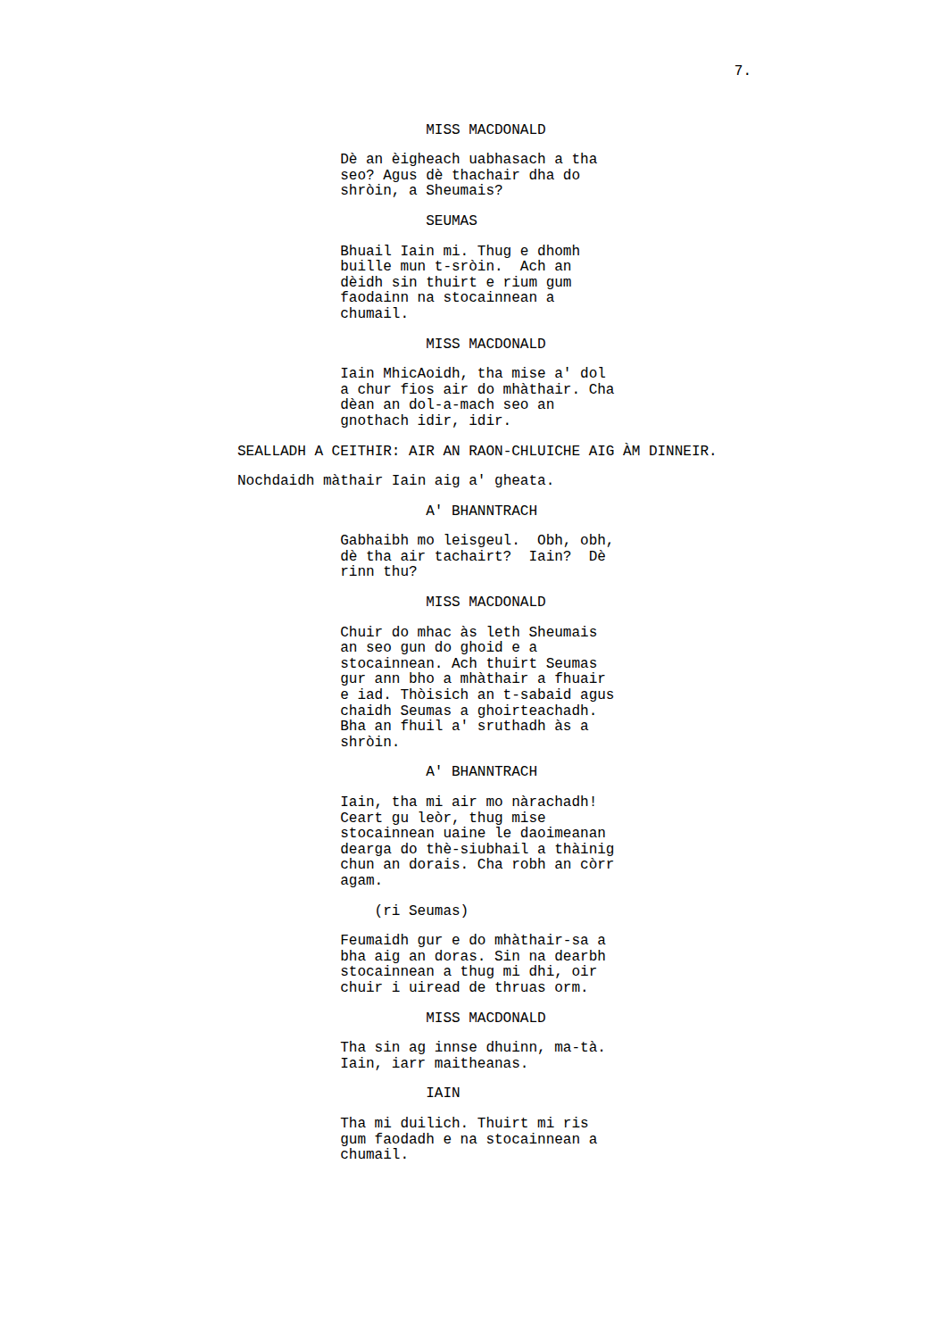7.
MISS MACDONALD
Dè an èigheach uabhasach a tha seo? Agus dè thachair dha do shròin, a Sheumais?
SEUMAS
Bhuail Iain mi. Thug e dhomh buille mun t-sròin. Ach an dèidh sin thuirt e rium gum faodainn na stocainnean a chumail.
MISS MACDONALD
Iain MhicAoidh, tha mise a' dol a chur fios air do mhàthair. Cha dèan an dol-a-mach seo an gnothach idir, idir.
SEALLADH A CEITHIR: AIR AN RAON-CHLUICHE AIG ÀM DINNEIR.
Nochdaidh màthair Iain aig a' gheata.
A' BHANNTRACH
Gabhaibh mo leisgeul. Obh, obh, dè tha air tachairt? Iain? Dè rinn thu?
MISS MACDONALD
Chuir do mhac às leth Sheumais an seo gun do ghoid e a stocainnean. Ach thuirt Seumas gur ann bho a mhàthair a fhuair e iad. Thòisich an t-sabaid agus chaidh Seumas a ghoirteachadh. Bha an fhuil a' sruthadh às a shròin.
A' BHANNTRACH
Iain, tha mi air mo nàrachadh! Ceart gu leòr, thug mise stocainnean uaine le daoimeanan dearga do thè-siubhail a thàinig chun an dorais. Cha robh an còrr agam.
(ri Seumas)
Feumaidh gur e do mhàthair-sa a bha aig an doras. Sin na dearbh stocainnean a thug mi dhi, oir chuir i uiread de thruas orm.
MISS MACDONALD
Tha sin ag innse dhuinn, ma-tà. Iain, iarr maitheanas.
IAIN
Tha mi duilich. Thuirt mi ris gum faodadh e na stocainnean a chumail.